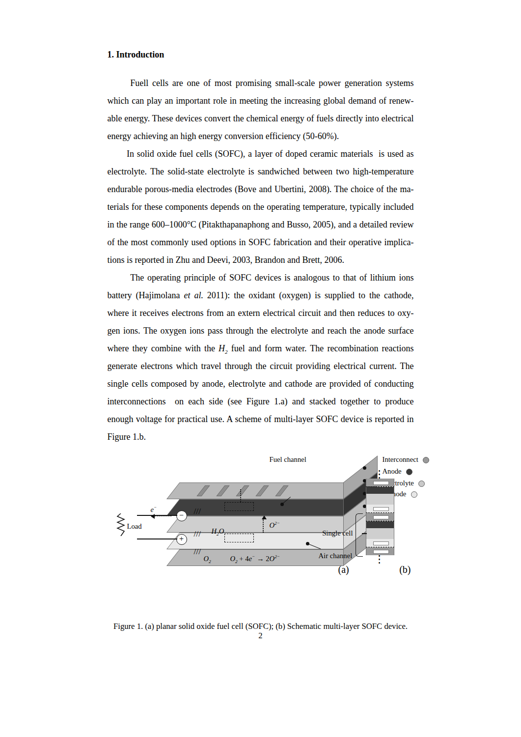1. Introduction
Fuell cells are one of most promising small-scale power generation systems which can play an important role in meeting the increasing global demand of renewable energy. These devices convert the chemical energy of fuels directly into electrical energy achieving an high energy conversion efficiency (50-60%).
In solid oxide fuel cells (SOFC), a layer of doped ceramic materials is used as electrolyte. The solid-state electrolyte is sandwiched between two high-temperature endurable porous-media electrodes (Bove and Ubertini, 2008). The choice of the materials for these components depends on the operating temperature, typically included in the range 600–1000°C (Pitakthapanaphong and Busso, 2005), and a detailed review of the most commonly used options in SOFC fabrication and their operative implications is reported in Zhu and Deevi, 2003, Brandon and Brett, 2006.
The operating principle of SOFC devices is analogous to that of lithium ions battery (Hajimolana et al. 2011): the oxidant (oxygen) is supplied to the cathode, where it receives electrons from an extern electrical circuit and then reduces to oxygen ions. The oxygen ions pass through the electrolyte and reach the anode surface where they combine with the H2 fuel and form water. The recombination reactions generate electrons which travel through the circuit providing electrical current. The single cells composed by anode, electrolyte and cathode are provided of conducting interconnections on each side (see Figure 1.a) and stacked together to produce enough voltage for practical use. A scheme of multi-layer SOFC device is reported in Figure 1.b.
Fuel channel Interconnect Anode Electrolyte Cathode H2 + 2 O2− → 2 H2O + 4e−
O2− H2O e−
−
+
Load O2 O2 + 4e− → 2 O2− /// /// /// Air channel
(a)
⋮
⋮
Single cell (b)
Figure 1. (a) planar solid oxide fuel cell (SOFC); (b) Schematic multi-layer SOFC device.
2